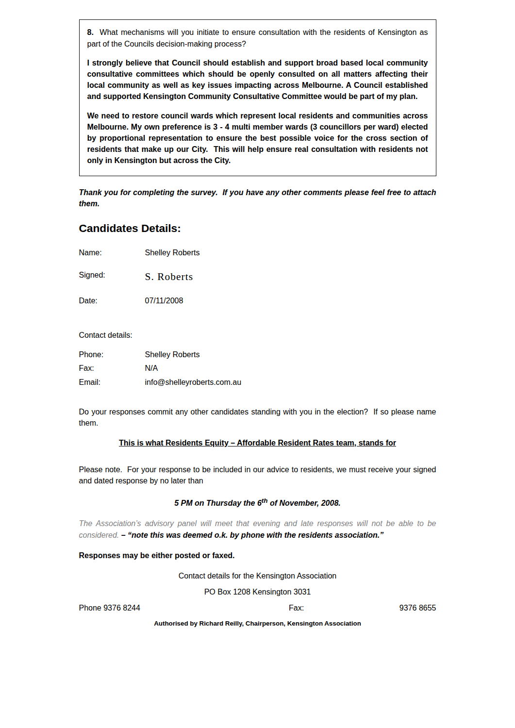8. What mechanisms will you initiate to ensure consultation with the residents of Kensington as part of the Councils decision-making process?
I strongly believe that Council should establish and support broad based local community consultative committees which should be openly consulted on all matters affecting their local community as well as key issues impacting across Melbourne. A Council established and supported Kensington Community Consultative Committee would be part of my plan.
We need to restore council wards which represent local residents and communities across Melbourne. My own preference is 3 - 4 multi member wards (3 councillors per ward) elected by proportional representation to ensure the best possible voice for the cross section of residents that make up our City. This will help ensure real consultation with residents not only in Kensington but across the City.
Thank you for completing the survey. If you have any other comments please feel free to attach them.
Candidates Details:
| Name: | Shelley Roberts |
| Signed: | S. Roberts |
| Date: | 07/11/2008 |
Contact details:
| Phone: | Shelley Roberts |
| Fax: | N/A |
| Email: | info@shelleyroberts.com.au |
Do your responses commit any other candidates standing with you in the election? If so please name them.
This is what Residents Equity – Affordable Resident Rates team, stands for
Please note. For your response to be included in our advice to residents, we must receive your signed and dated response by no later than
5 PM on Thursday the 6th of November, 2008.
The Association’s advisory panel will meet that evening and late responses will not be able to be considered. – “note this was deemed o.k. by phone with the residents association.”
Responses may be either posted or faxed.
Contact details for the Kensington Association
PO Box 1208 Kensington 3031
| Phone 9376 8244 | Fax: | 9376 8655 |
Authorised by Richard Reilly, Chairperson, Kensington Association